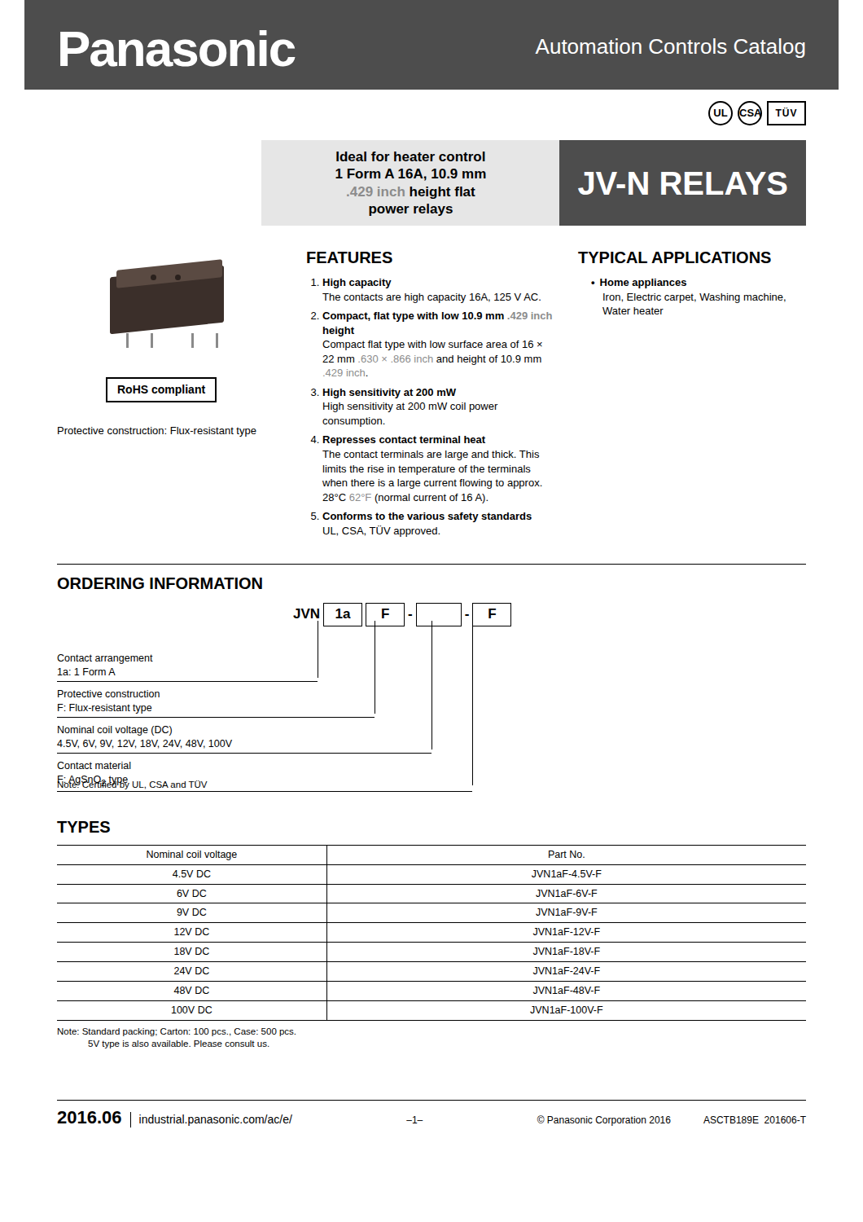Panasonic
Automation Controls Catalog
UL CSA TÜV
Ideal for heater control
1 Form A 16A, 10.9 mm
.429 inch height flat
power relays
JV-N RELAYS
RoHS compliant
Protective construction: Flux-resistant type
FEATURES
High capacity The contacts are high capacity 16A, 125 V AC.
Compact, flat type with low 10.9 mm .429 inch height Compact flat type with low surface area of 16 × 22 mm .630 × .866 inch and height of 10.9 mm .429 inch.
High sensitivity at 200 mW High sensitivity at 200 mW coil power consumption.
Represses contact terminal heat The contact terminals are large and thick. This limits the rise in temperature of the terminals when there is a large current flowing to approx. 28°C 62°F (normal current of 16 A).
Conforms to the various safety standards UL, CSA, TÜV approved.
TYPICAL APPLICATIONS
Home appliances Iron, Electric carpet, Washing machine, Water heater
ORDERING INFORMATION
JVN 1a F - - F
Contact arrangement 1a: 1 Form A
Protective construction F: Flux-resistant type
Nominal coil voltage (DC) 4.5V, 6V, 9V, 12V, 18V, 24V, 48V, 100V
Contact material F: AgSnO2 type
Note: Certified by UL, CSA and TÜV
TYPES
| Nominal coil voltage | Part No. |
| --- | --- |
| 4.5V DC | JVN1aF-4.5V-F |
| 6V DC | JVN1aF-6V-F |
| 9V DC | JVN1aF-9V-F |
| 12V DC | JVN1aF-12V-F |
| 18V DC | JVN1aF-18V-F |
| 24V DC | JVN1aF-24V-F |
| 48V DC | JVN1aF-48V-F |
| 100V DC | JVN1aF-100V-F |
Note: Standard packing; Carton: 100 pcs., Case: 500 pcs. 5V type is also available. Please consult us.
2016.06 industrial.panasonic.com/ac/e/ –1– © Panasonic Corporation 2016 ASCTB189E 201606-T